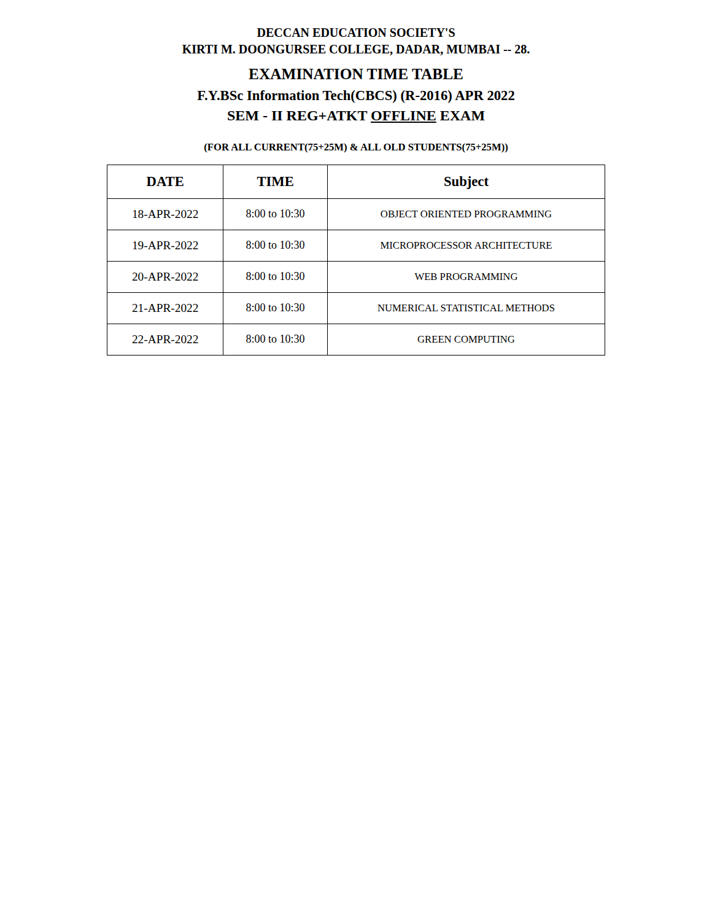DECCAN EDUCATION SOCIETY'S
KIRTI M. DOONGURSEE COLLEGE, DADAR, MUMBAI -- 28.
EXAMINATION TIME TABLE
F.Y.BSc Information Tech(CBCS) (R-2016) APR 2022
SEM - II REG+ATKT OFFLINE EXAM
(FOR ALL CURRENT(75+25M) & ALL OLD STUDENTS(75+25M))
| DATE | TIME | Subject |
| --- | --- | --- |
| 18-APR-2022 | 8:00 to 10:30 | OBJECT ORIENTED PROGRAMMING |
| 19-APR-2022 | 8:00 to 10:30 | MICROPROCESSOR ARCHITECTURE |
| 20-APR-2022 | 8:00 to 10:30 | WEB PROGRAMMING |
| 21-APR-2022 | 8:00 to 10:30 | NUMERICAL STATISTICAL METHODS |
| 22-APR-2022 | 8:00 to 10:30 | GREEN COMPUTING |